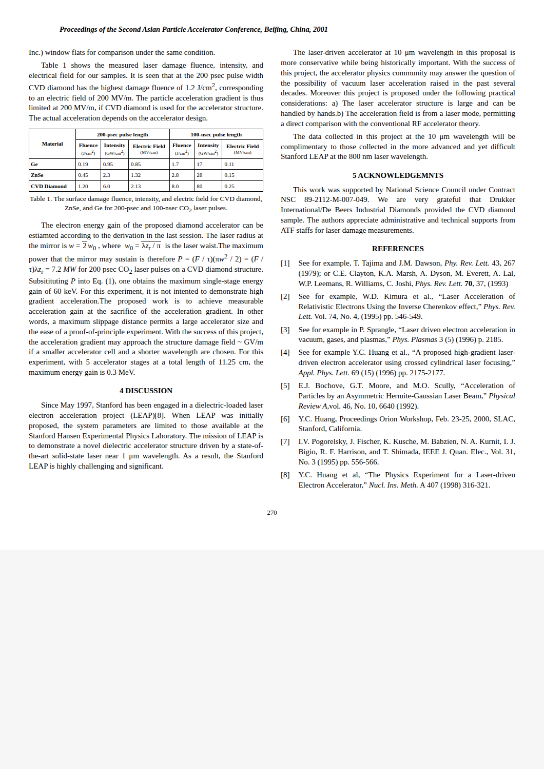Proceedings of the Second Asian Particle Accelerator Conference, Beijing, China, 2001
Inc.) window flats for comparison under the same condition.
Table 1 shows the measured laser damage fluence, intensity, and electrical field for our samples. It is seen that at the 200 psec pulse width CVD diamond has the highest damage fluence of 1.2 J/cm2, corresponding to an electric field of 200 MV/m. The particle acceleration gradient is thus limited at 200 MV/m, if CVD diamond is used for the accelerator structure. The actual acceleration depends on the accelerator design.
| Material | 200-psec pulse length | 100-nsec pulse length |
| --- | --- | --- |
| Fluence (J/cm 2 ) | Intensity (GW/cm 2 ) | Electric Field (MV/cm) | Fluence (J/cm 2 ) | Intensity (GW/cm 2 ) | Electric Field (MV/cm) |
| Ge | 0.19 | 0.95 | 0.85 | 1.7 | 17 | 0.11 |
| ZnSe | 0.45 | 2.3 | 1.32 | 2.8 | 28 | 0.15 |
| CVD Diamond | 1.20 | 6.0 | 2.13 | 8.0 | 80 | 0.25 |
Table 1. The surface damage fluence, intensity, and electric field for CVD diamond, ZnSe, and Ge for 200-psec and 100-nsec CO2 laser pulses.
The electron energy gain of the proposed diamond accelerator can be estiamted according to the derivation in the last session. The laser radius at the mirror is w = 2 w0 , where w0 = λzr / π is the laser waist.The maximum power that the mirror may sustain is therefore P = (F / τ)(πw2 / 2) = (F / τ)λzr = 7.2 MW for 200 psec CO2 laser pulses on a CVD diamond structure. Subsitituting P into Eq. (1), one obtains the maximum single-stage energy gain of 60 keV. For this experiment, it is not intented to demonstrate high gradient acceleration.The proposed work is to achieve measurable acceleration gain at the sacrifice of the acceleration gradient. In other words, a maximum slippage distance permits a large accelerator size and the ease of a proof-of-principle experiment. With the success of this project, the acceleration gradient may approach the structure damage field ~ GV/m if a smaller accelerator cell and a shorter wavelength are chosen. For this experiment, with 5 accelerator stages at a total length of 11.25 cm, the maximum energy gain is 0.3 MeV.
4 Discussion
Since May 1997, Stanford has been engaged in a dielectric-loaded laser electron acceleration project (LEAP)[8]. When LEAP was initially proposed, the system parameters are limited to those available at the Stanford Hansen Experimental Physics Laboratory. The mission of LEAP is to demonstrate a novel dielectric accelerator structure driven by a state-of-the-art solid-state laser near 1 μm wavelength. As a result, the Stanford LEAP is highly challenging and significant.
The laser-driven accelerator at 10 μm wavelength in this proposal is more conservative while being historically important. With the success of this project, the accelerator physics community may answer the question of the possibility of vacuum laser acceleration raised in the past several decades. Moreover this project is proposed under the following practical considerations: a) The laser accelerator structure is large and can be handled by hands.b) The acceleration field is from a laser mode, permitting a direct comparison with the conventional RF accelerator theory.
The data collected in this project at the 10 μm wavelength will be complimentary to those collected in the more advanced and yet difficult Stanford LEAP at the 800 nm laser wavelength.
5 Acknowledgemnts
This work was supported by National Science Council under Contract NSC 89-2112-M-007-049. We are very grateful that Drukker International/De Beers Industrial Diamonds provided the CVD diamond sample. The authors appreciate administrative and technical supports from ATF staffs for laser damage measurements.
References
See for example, T. Tajima and J.M. Dawson, Phy. Rev. Lett. 43, 267 (1979); or C.E. Clayton, K.A. Marsh, A. Dyson, M. Everett, A. Lal, W.P. Leemans, R. Williams, C. Joshi, Phys. Rev. Lett. 70, 37, (1993)
See for example, W.D. Kimura et al., “Laser Acceleration of Relativistic Electrons Using the Inverse Cherenkov effect,” Phys. Rev. Lett. Vol. 74, No. 4, (1995) pp. 546-549.
See for example in P. Sprangle, “Laser driven electron acceleration in vacuum, gases, and plasmas,” Phys. Plasmas 3 (5) (1996) p. 2185.
See for example Y.C. Huang et al., “A proposed high-gradient laser-driven electron accelerator using crossed cylindrical laser focusing,” Appl. Phys. Lett. 69 (15) (1996) pp. 2175-2177.
E.J. Bochove, G.T. Moore, and M.O. Scully, “Acceleration of Particles by an Asymmetric Hermite-Gaussian Laser Beam,” Physical Review A,vol. 46, No. 10, 6640 (1992).
Y.C. Huang, Proceedings Orion Workshop, Feb. 23-25, 2000, SLAC, Stanford, California.
I.V. Pogorelsky, J. Fischer, K. Kusche, M. Babzien, N. A. Kurnit, I. J. Bigio, R. F. Harrison, and T. Shimada, IEEE J. Quan. Elec., Vol. 31, No. 3 (1995) pp. 556-566.
Y.C. Huang et al, “The Physics Experiment for a Laser-driven Electron Accelerator,” Nucl. Ins. Meth. A 407 (1998) 316-321.
270